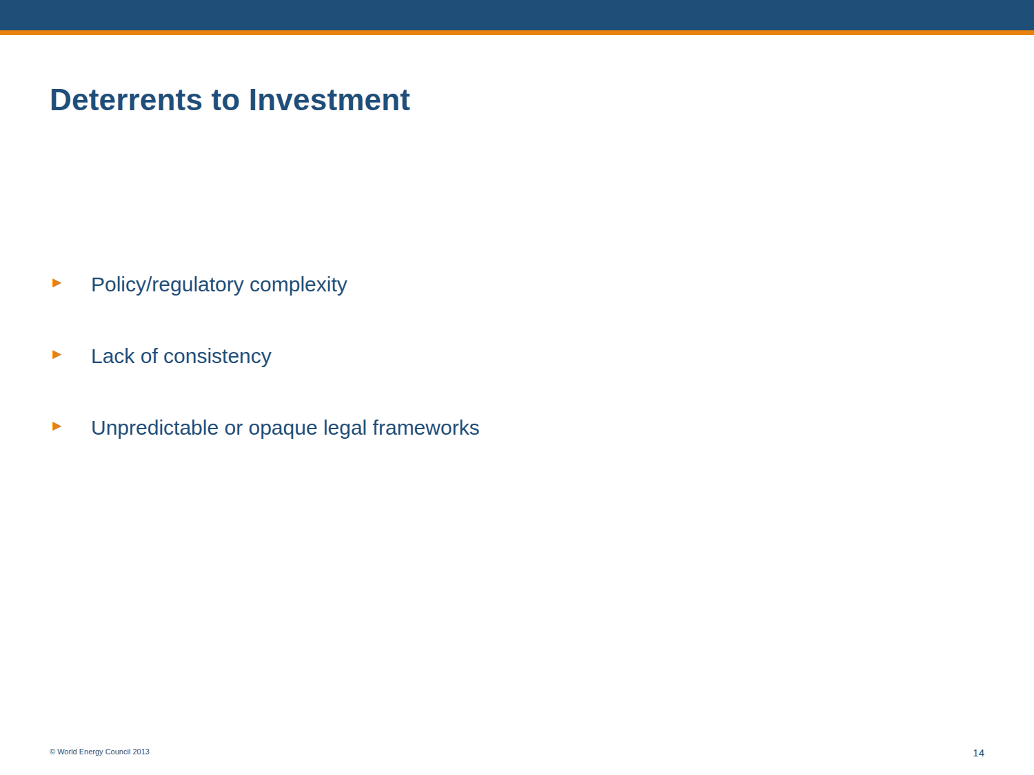Deterrents to Investment
Policy/regulatory complexity
Lack of consistency
Unpredictable or opaque legal frameworks
© World Energy Council 2013
14